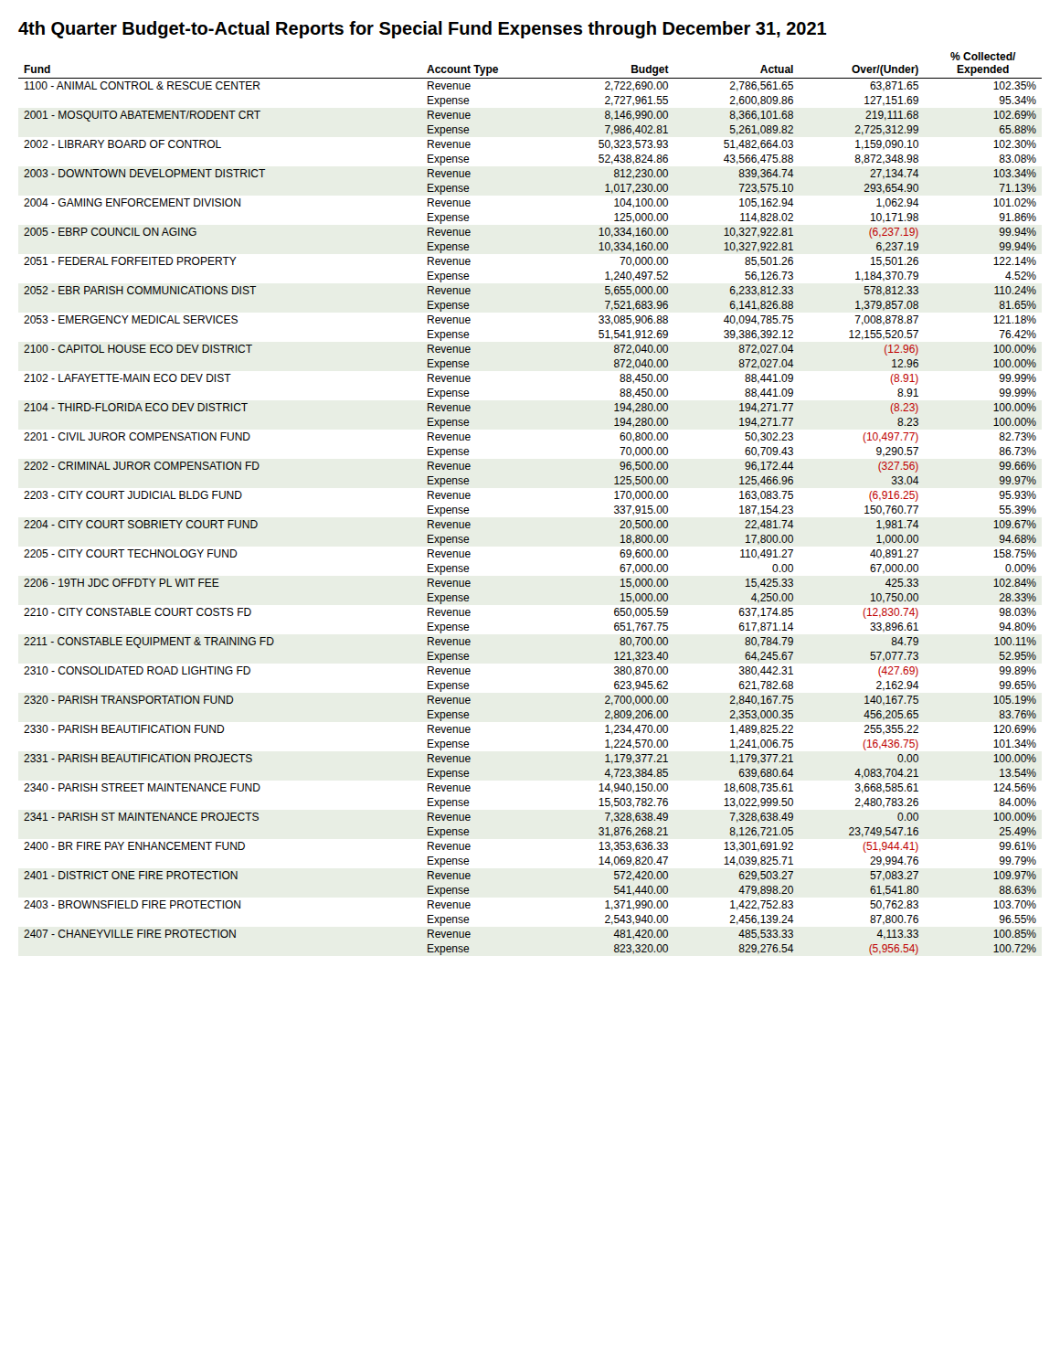4th Quarter Budget-to-Actual Reports for Special Fund Expenses through December 31, 2021
| Fund | Account Type | Budget | Actual | Over/(Under) | % Collected/ Expended |
| --- | --- | --- | --- | --- | --- |
| 1100 - ANIMAL CONTROL & RESCUE CENTER | Revenue | 2,722,690.00 | 2,786,561.65 | 63,871.65 | 102.35% |
| | Expense | 2,727,961.55 | 2,600,809.86 | 127,151.69 | 95.34% |
| 2001 - MOSQUITO ABATEMENT/RODENT CRT | Revenue | 8,146,990.00 | 8,366,101.68 | 219,111.68 | 102.69% |
| | Expense | 7,986,402.81 | 5,261,089.82 | 2,725,312.99 | 65.88% |
| 2002 - LIBRARY BOARD OF CONTROL | Revenue | 50,323,573.93 | 51,482,664.03 | 1,159,090.10 | 102.30% |
| | Expense | 52,438,824.86 | 43,566,475.88 | 8,872,348.98 | 83.08% |
| 2003 - DOWNTOWN DEVELOPMENT DISTRICT | Revenue | 812,230.00 | 839,364.74 | 27,134.74 | 103.34% |
| | Expense | 1,017,230.00 | 723,575.10 | 293,654.90 | 71.13% |
| 2004 - GAMING ENFORCEMENT DIVISION | Revenue | 104,100.00 | 105,162.94 | 1,062.94 | 101.02% |
| | Expense | 125,000.00 | 114,828.02 | 10,171.98 | 91.86% |
| 2005 - EBRP COUNCIL ON AGING | Revenue | 10,334,160.00 | 10,327,922.81 | (6,237.19) | 99.94% |
| | Expense | 10,334,160.00 | 10,327,922.81 | 6,237.19 | 99.94% |
| 2051 - FEDERAL FORFEITED PROPERTY | Revenue | 70,000.00 | 85,501.26 | 15,501.26 | 122.14% |
| | Expense | 1,240,497.52 | 56,126.73 | 1,184,370.79 | 4.52% |
| 2052 - EBR PARISH COMMUNICATIONS DIST | Revenue | 5,655,000.00 | 6,233,812.33 | 578,812.33 | 110.24% |
| | Expense | 7,521,683.96 | 6,141,826.88 | 1,379,857.08 | 81.65% |
| 2053 - EMERGENCY MEDICAL SERVICES | Revenue | 33,085,906.88 | 40,094,785.75 | 7,008,878.87 | 121.18% |
| | Expense | 51,541,912.69 | 39,386,392.12 | 12,155,520.57 | 76.42% |
| 2100 - CAPITOL HOUSE ECO DEV DISTRICT | Revenue | 872,040.00 | 872,027.04 | (12.96) | 100.00% |
| | Expense | 872,040.00 | 872,027.04 | 12.96 | 100.00% |
| 2102 - LAFAYETTE-MAIN ECO DEV DIST | Revenue | 88,450.00 | 88,441.09 | (8.91) | 99.99% |
| | Expense | 88,450.00 | 88,441.09 | 8.91 | 99.99% |
| 2104 - THIRD-FLORIDA ECO DEV DISTRICT | Revenue | 194,280.00 | 194,271.77 | (8.23) | 100.00% |
| | Expense | 194,280.00 | 194,271.77 | 8.23 | 100.00% |
| 2201 - CIVIL JUROR COMPENSATION FUND | Revenue | 60,800.00 | 50,302.23 | (10,497.77) | 82.73% |
| | Expense | 70,000.00 | 60,709.43 | 9,290.57 | 86.73% |
| 2202 - CRIMINAL JUROR COMPENSATION FD | Revenue | 96,500.00 | 96,172.44 | (327.56) | 99.66% |
| | Expense | 125,500.00 | 125,466.96 | 33.04 | 99.97% |
| 2203 - CITY COURT JUDICIAL BLDG FUND | Revenue | 170,000.00 | 163,083.75 | (6,916.25) | 95.93% |
| | Expense | 337,915.00 | 187,154.23 | 150,760.77 | 55.39% |
| 2204 - CITY COURT SOBRIETY COURT FUND | Revenue | 20,500.00 | 22,481.74 | 1,981.74 | 109.67% |
| | Expense | 18,800.00 | 17,800.00 | 1,000.00 | 94.68% |
| 2205 - CITY COURT TECHNOLOGY FUND | Revenue | 69,600.00 | 110,491.27 | 40,891.27 | 158.75% |
| | Expense | 67,000.00 | 0.00 | 67,000.00 | 0.00% |
| 2206 - 19TH JDC OFFDTY PL WIT FEE | Revenue | 15,000.00 | 15,425.33 | 425.33 | 102.84% |
| | Expense | 15,000.00 | 4,250.00 | 10,750.00 | 28.33% |
| 2210 - CITY CONSTABLE COURT COSTS FD | Revenue | 650,005.59 | 637,174.85 | (12,830.74) | 98.03% |
| | Expense | 651,767.75 | 617,871.14 | 33,896.61 | 94.80% |
| 2211 - CONSTABLE EQUIPMENT & TRAINING FD | Revenue | 80,700.00 | 80,784.79 | 84.79 | 100.11% |
| | Expense | 121,323.40 | 64,245.67 | 57,077.73 | 52.95% |
| 2310 - CONSOLIDATED ROAD LIGHTING FD | Revenue | 380,870.00 | 380,442.31 | (427.69) | 99.89% |
| | Expense | 623,945.62 | 621,782.68 | 2,162.94 | 99.65% |
| 2320 - PARISH TRANSPORTATION FUND | Revenue | 2,700,000.00 | 2,840,167.75 | 140,167.75 | 105.19% |
| | Expense | 2,809,206.00 | 2,353,000.35 | 456,205.65 | 83.76% |
| 2330 - PARISH BEAUTIFICATION FUND | Revenue | 1,234,470.00 | 1,489,825.22 | 255,355.22 | 120.69% |
| | Expense | 1,224,570.00 | 1,241,006.75 | (16,436.75) | 101.34% |
| 2331 - PARISH BEAUTIFICATION PROJECTS | Revenue | 1,179,377.21 | 1,179,377.21 | 0.00 | 100.00% |
| | Expense | 4,723,384.85 | 639,680.64 | 4,083,704.21 | 13.54% |
| 2340 - PARISH STREET MAINTENANCE FUND | Revenue | 14,940,150.00 | 18,608,735.61 | 3,668,585.61 | 124.56% |
| | Expense | 15,503,782.76 | 13,022,999.50 | 2,480,783.26 | 84.00% |
| 2341 - PARISH ST MAINTENANCE PROJECTS | Revenue | 7,328,638.49 | 7,328,638.49 | 0.00 | 100.00% |
| | Expense | 31,876,268.21 | 8,126,721.05 | 23,749,547.16 | 25.49% |
| 2400 - BR FIRE PAY ENHANCEMENT FUND | Revenue | 13,353,636.33 | 13,301,691.92 | (51,944.41) | 99.61% |
| | Expense | 14,069,820.47 | 14,039,825.71 | 29,994.76 | 99.79% |
| 2401 - DISTRICT ONE FIRE PROTECTION | Revenue | 572,420.00 | 629,503.27 | 57,083.27 | 109.97% |
| | Expense | 541,440.00 | 479,898.20 | 61,541.80 | 88.63% |
| 2403 - BROWNSFIELD FIRE PROTECTION | Revenue | 1,371,990.00 | 1,422,752.83 | 50,762.83 | 103.70% |
| | Expense | 2,543,940.00 | 2,456,139.24 | 87,800.76 | 96.55% |
| 2407 - CHANEYVILLE FIRE PROTECTION | Revenue | 481,420.00 | 485,533.33 | 4,113.33 | 100.85% |
| | Expense | 823,320.00 | 829,276.54 | (5,956.54) | 100.72% |